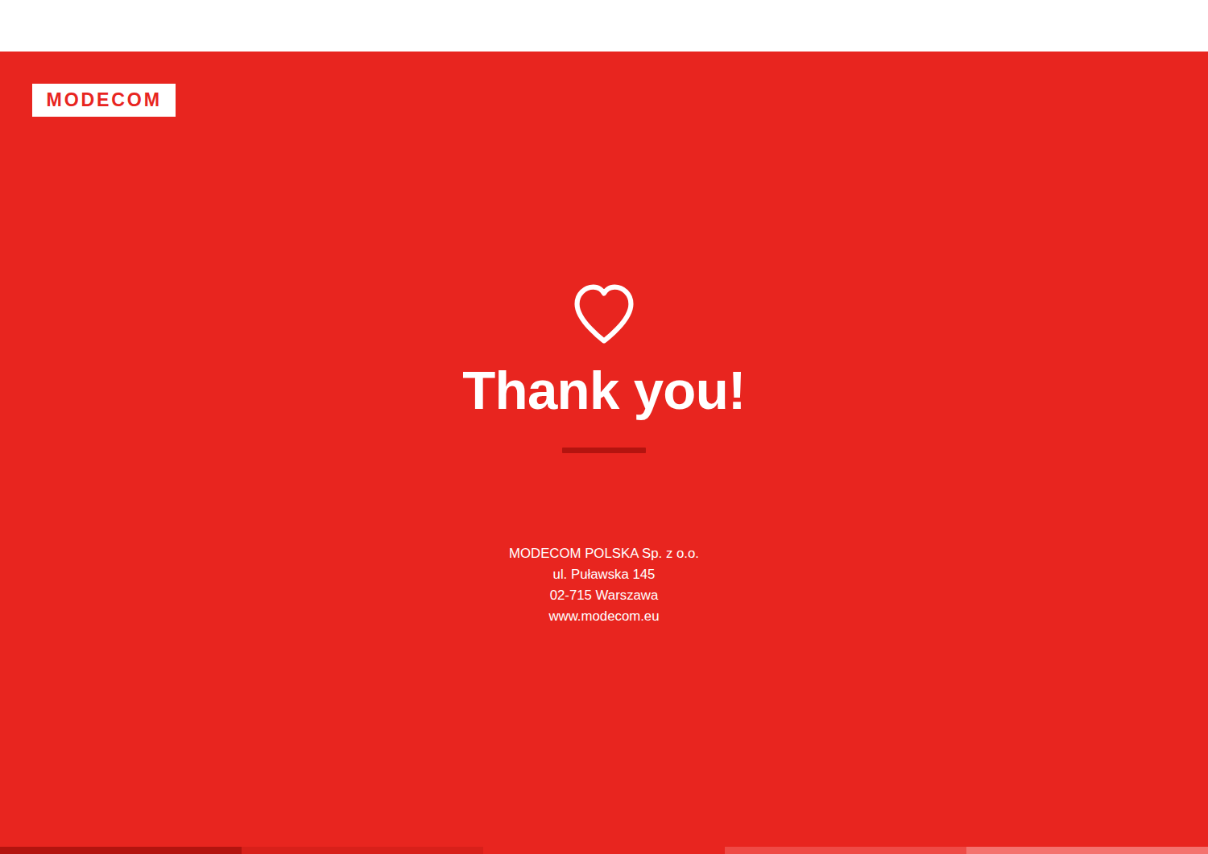MODECOM
Thank you!
MODECOM POLSKA Sp. z o.o.
ul. Puławska 145
02-715 Warszawa
www.modecom.eu